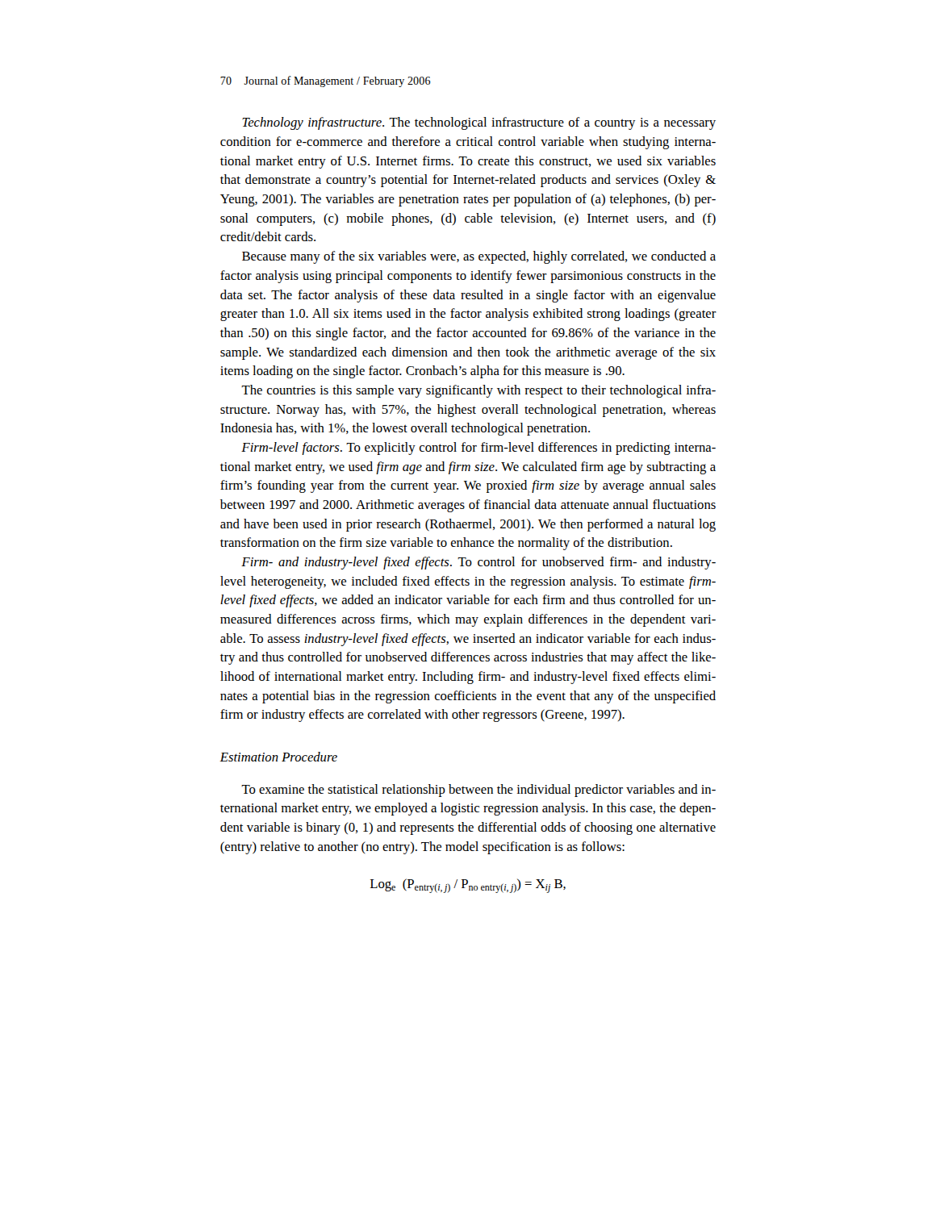70 Journal of Management / February 2006
Technology infrastructure. The technological infrastructure of a country is a necessary condition for e-commerce and therefore a critical control variable when studying international market entry of U.S. Internet firms. To create this construct, we used six variables that demonstrate a country’s potential for Internet-related products and services (Oxley & Yeung, 2001). The variables are penetration rates per population of (a) telephones, (b) personal computers, (c) mobile phones, (d) cable television, (e) Internet users, and (f) credit/debit cards.
Because many of the six variables were, as expected, highly correlated, we conducted a factor analysis using principal components to identify fewer parsimonious constructs in the data set. The factor analysis of these data resulted in a single factor with an eigenvalue greater than 1.0. All six items used in the factor analysis exhibited strong loadings (greater than .50) on this single factor, and the factor accounted for 69.86% of the variance in the sample. We standardized each dimension and then took the arithmetic average of the six items loading on the single factor. Cronbach’s alpha for this measure is .90.
The countries is this sample vary significantly with respect to their technological infrastructure. Norway has, with 57%, the highest overall technological penetration, whereas Indonesia has, with 1%, the lowest overall technological penetration.
Firm-level factors. To explicitly control for firm-level differences in predicting international market entry, we used firm age and firm size. We calculated firm age by subtracting a firm’s founding year from the current year. We proxied firm size by average annual sales between 1997 and 2000. Arithmetic averages of financial data attenuate annual fluctuations and have been used in prior research (Rothaermel, 2001). We then performed a natural log transformation on the firm size variable to enhance the normality of the distribution.
Firm- and industry-level fixed effects. To control for unobserved firm- and industry-level heterogeneity, we included fixed effects in the regression analysis. To estimate firm-level fixed effects, we added an indicator variable for each firm and thus controlled for unmeasured differences across firms, which may explain differences in the dependent variable. To assess industry-level fixed effects, we inserted an indicator variable for each industry and thus controlled for unobserved differences across industries that may affect the likelihood of international market entry. Including firm- and industry-level fixed effects eliminates a potential bias in the regression coefficients in the event that any of the unspecified firm or industry effects are correlated with other regressors (Greene, 1997).
Estimation Procedure
To examine the statistical relationship between the individual predictor variables and international market entry, we employed a logistic regression analysis. In this case, the dependent variable is binary (0, 1) and represents the differential odds of choosing one alternative (entry) relative to another (no entry). The model specification is as follows:
Loge (Pentry(i, j) / Pno entry(i, j)) = Xij B,